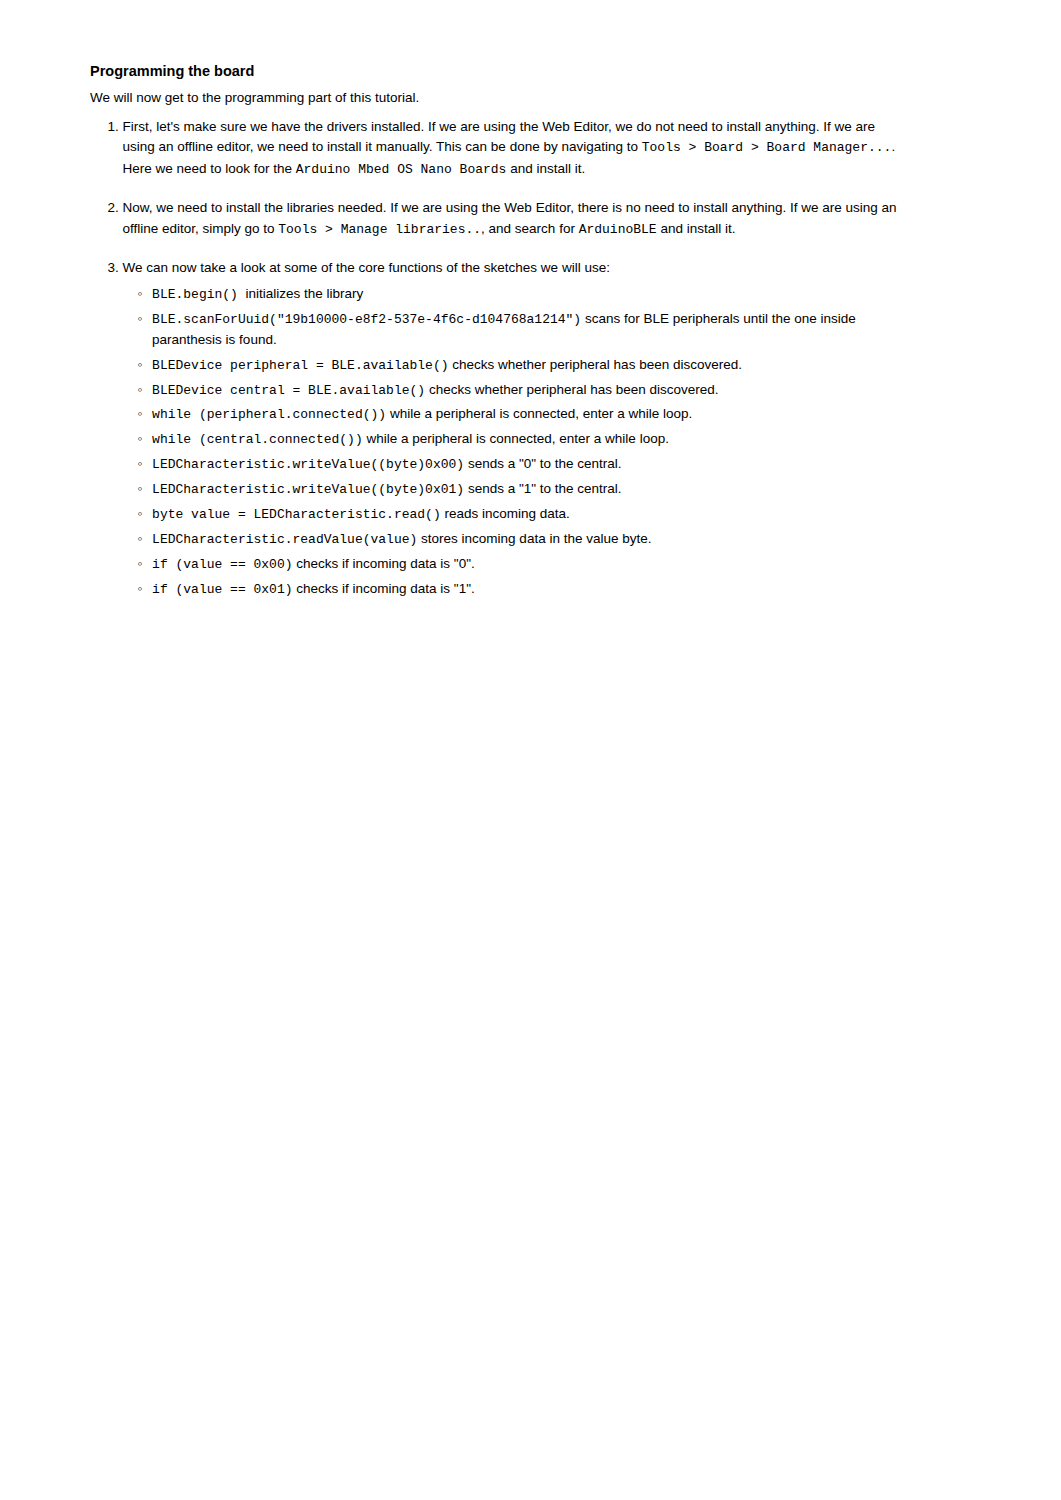Programming the board
We will now get to the programming part of this tutorial.
First, let's make sure we have the drivers installed. If we are using the Web Editor, we do not need to install anything. If we are using an offline editor, we need to install it manually. This can be done by navigating to Tools > Board > Board Manager.... Here we need to look for the Arduino Mbed OS Nano Boards and install it.
Now, we need to install the libraries needed. If we are using the Web Editor, there is no need to install anything. If we are using an offline editor, simply go to Tools > Manage libraries.., and search for ArduinoBLE and install it.
We can now take a look at some of the core functions of the sketches we will use:
BLE.begin() initializes the library
BLE.scanForUuid("19b10000-e8f2-537e-4f6c-d104768a1214") scans for BLE peripherals until the one inside paranthesis is found.
BLEDevice peripheral = BLE.available() checks whether peripheral has been discovered.
BLEDevice central = BLE.available() checks whether peripheral has been discovered.
while (peripheral.connected()) while a peripheral is connected, enter a while loop.
while (central.connected()) while a peripheral is connected, enter a while loop.
LEDCharacteristic.writeValue((byte)0x00) sends a "0" to the central.
LEDCharacteristic.writeValue((byte)0x01) sends a "1" to the central.
byte value = LEDCharacteristic.read() reads incoming data.
LEDCharacteristic.readValue(value) stores incoming data in the value byte.
if (value == 0x00) checks if incoming data is "0".
if (value == 0x01) checks if incoming data is "1".